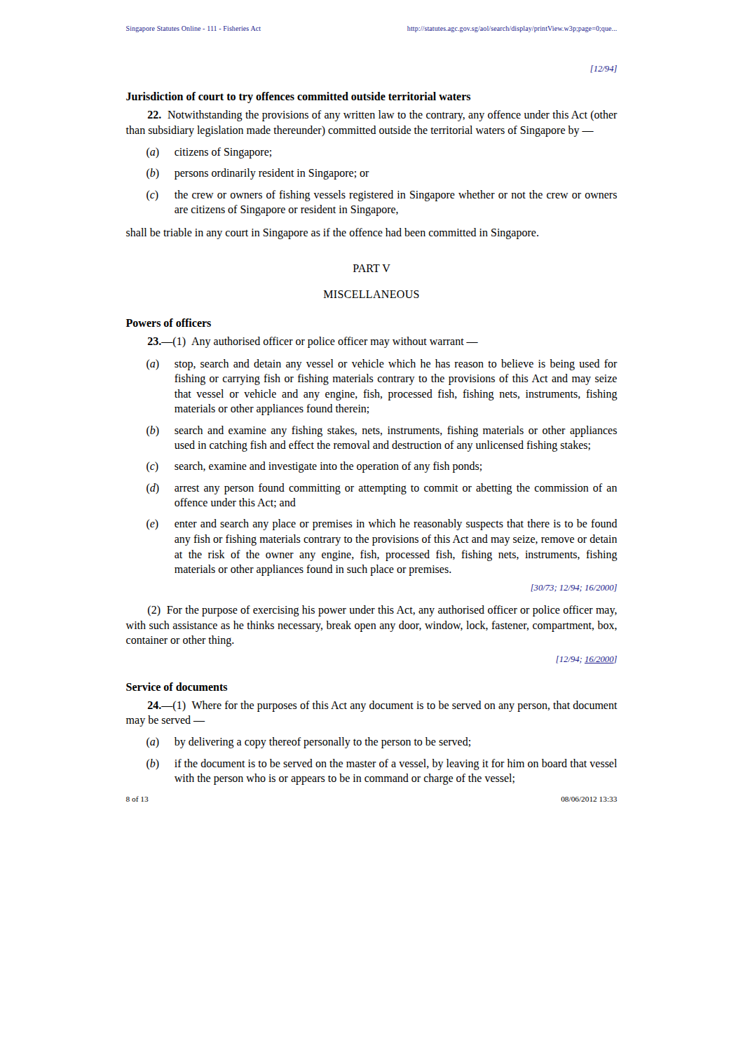Singapore Statutes Online - 111 - Fisheries Act http://statutes.agc.gov.sg/aol/search/display/printView.w3p;page=0;que...
[12/94]
Jurisdiction of court to try offences committed outside territorial waters
22. Notwithstanding the provisions of any written law to the contrary, any offence under this Act (other than subsidiary legislation made thereunder) committed outside the territorial waters of Singapore by —
(a) citizens of Singapore;
(b) persons ordinarily resident in Singapore; or
(c) the crew or owners of fishing vessels registered in Singapore whether or not the crew or owners are citizens of Singapore or resident in Singapore,
shall be triable in any court in Singapore as if the offence had been committed in Singapore.
PART V
MISCELLANEOUS
Powers of officers
23.—(1) Any authorised officer or police officer may without warrant —
(a) stop, search and detain any vessel or vehicle which he has reason to believe is being used for fishing or carrying fish or fishing materials contrary to the provisions of this Act and may seize that vessel or vehicle and any engine, fish, processed fish, fishing nets, instruments, fishing materials or other appliances found therein;
(b) search and examine any fishing stakes, nets, instruments, fishing materials or other appliances used in catching fish and effect the removal and destruction of any unlicensed fishing stakes;
(c) search, examine and investigate into the operation of any fish ponds;
(d) arrest any person found committing or attempting to commit or abetting the commission of an offence under this Act; and
(e) enter and search any place or premises in which he reasonably suspects that there is to be found any fish or fishing materials contrary to the provisions of this Act and may seize, remove or detain at the risk of the owner any engine, fish, processed fish, fishing nets, instruments, fishing materials or other appliances found in such place or premises.
[30/73; 12/94; 16/2000]
(2) For the purpose of exercising his power under this Act, any authorised officer or police officer may, with such assistance as he thinks necessary, break open any door, window, lock, fastener, compartment, box, container or other thing.
[12/94; 16/2000]
Service of documents
24.—(1) Where for the purposes of this Act any document is to be served on any person, that document may be served —
(a) by delivering a copy thereof personally to the person to be served;
(b) if the document is to be served on the master of a vessel, by leaving it for him on board that vessel with the person who is or appears to be in command or charge of the vessel;
8 of 13 08/06/2012 13:33